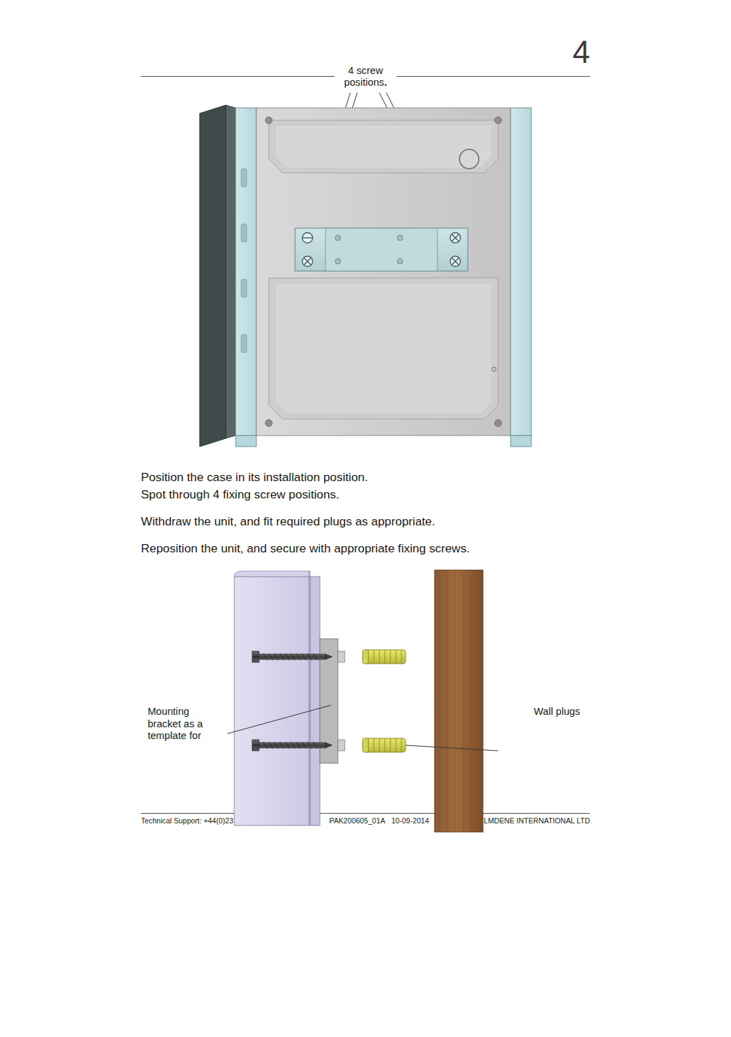4
4 screw
positions.
Position the case in its installation position.
Spot through 4 fixing screw positions.
Withdraw the unit, and fit required plugs as appropriate.
Reposition the unit, and secure with appropriate fixing screws.
Mounting
bracket as a
template for
Wall plugs
Technical Support: +44(0)23 9269 6638 (option 3)
PAK200605_01A 10-09-2014
©2014 ELMDENE INTERNATIONAL LTD